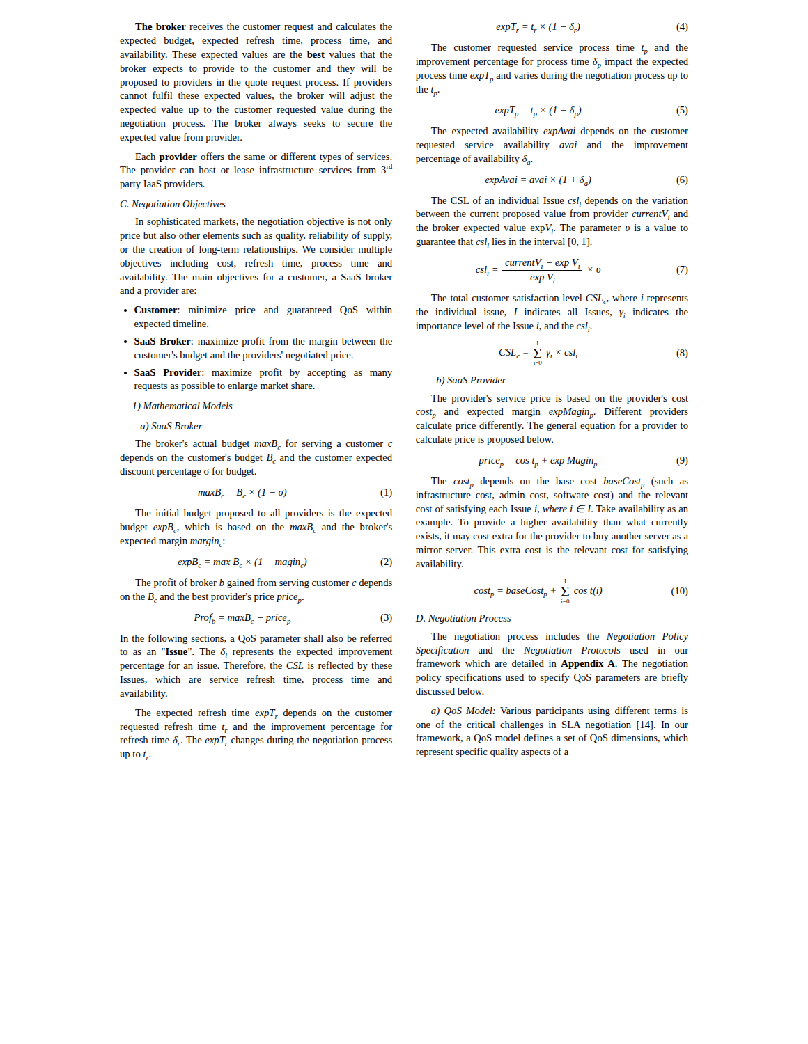The broker receives the customer request and calculates the expected budget, expected refresh time, process time, and availability. These expected values are the best values that the broker expects to provide to the customer and they will be proposed to providers in the quote request process. If providers cannot fulfil these expected values, the broker will adjust the expected value up to the customer requested value during the negotiation process. The broker always seeks to secure the expected value from provider.
Each provider offers the same or different types of services. The provider can host or lease infrastructure services from 3rd party IaaS providers.
C. Negotiation Objectives
In sophisticated markets, the negotiation objective is not only price but also other elements such as quality, reliability of supply, or the creation of long-term relationships. We consider multiple objectives including cost, refresh time, process time and availability. The main objectives for a customer, a SaaS broker and a provider are:
Customer: minimize price and guaranteed QoS within expected timeline.
SaaS Broker: maximize profit from the margin between the customer's budget and the providers' negotiated price.
SaaS Provider: maximize profit by accepting as many requests as possible to enlarge market share.
1) Mathematical Models
a) SaaS Broker
The broker's actual budget maxBc for serving a customer c depends on the customer's budget Bc and the customer expected discount percentage σ for budget.
maxBc = Bc × (1 − σ) (1)
The initial budget proposed to all providers is the expected budget expBc, which is based on the maxBc and the broker's expected margin marginc:
expBc = max Bc × (1 − maginc) (2)
The profit of broker b gained from serving customer c depends on the Bc and the best provider's price pricep.
Profb = maxBc − pricep (3)
In the following sections, a QoS parameter shall also be referred to as an "Issue". The δi represents the expected improvement percentage for an issue. Therefore, the CSL is reflected by these Issues, which are service refresh time, process time and availability.
The expected refresh time expTr depends on the customer requested refresh time tr and the improvement percentage for refresh time δr. The expTr changes during the negotiation process up to tr.
expTr = tr × (1 − δr) (4)
The customer requested service process time tp and the improvement percentage for process time δp impact the expected process time expTp and varies during the negotiation process up to the tp.
expTp = tp × (1 − δp) (5)
The expected availability expAvai depends on the customer requested service availability avai and the improvement percentage of availability δa.
expAvai = avai × (1 + δa) (6)
The CSL of an individual Issue csli depends on the variation between the current proposed value from provider currentVi and the broker expected value expVi. The parameter υ is a value to guarantee that csli lies in the interval [0, 1].
csli = currentVi − exp Vi exp Vi × υ (7)
The total customer satisfaction level CSLc, where i represents the individual issue, I indicates all Issues, γi indicates the importance level of the Issue i, and the csli.
CSLc = I Σ i=0 γi × csli (8)
b) SaaS Provider
The provider's service price is based on the provider's cost costp and expected margin expMaginp. Different providers calculate price differently. The general equation for a provider to calculate price is proposed below.
pricep = cos tp + exp Maginp (9)
The costp depends on the base cost baseCostp (such as infrastructure cost, admin cost, software cost) and the relevant cost of satisfying each Issue i, where i ∈ I. Take availability as an example. To provide a higher availability than what currently exists, it may cost extra for the provider to buy another server as a mirror server. This extra cost is the relevant cost for satisfying availability.
costp = baseCostp + I Σ i=0 cos t(i) (10)
D. Negotiation Process
The negotiation process includes the Negotiation Policy Specification and the Negotiation Protocols used in our framework which are detailed in Appendix A. The negotiation policy specifications used to specify QoS parameters are briefly discussed below.
a) QoS Model: Various participants using different terms is one of the critical challenges in SLA negotiation [14]. In our framework, a QoS model defines a set of QoS dimensions, which represent specific quality aspects of a